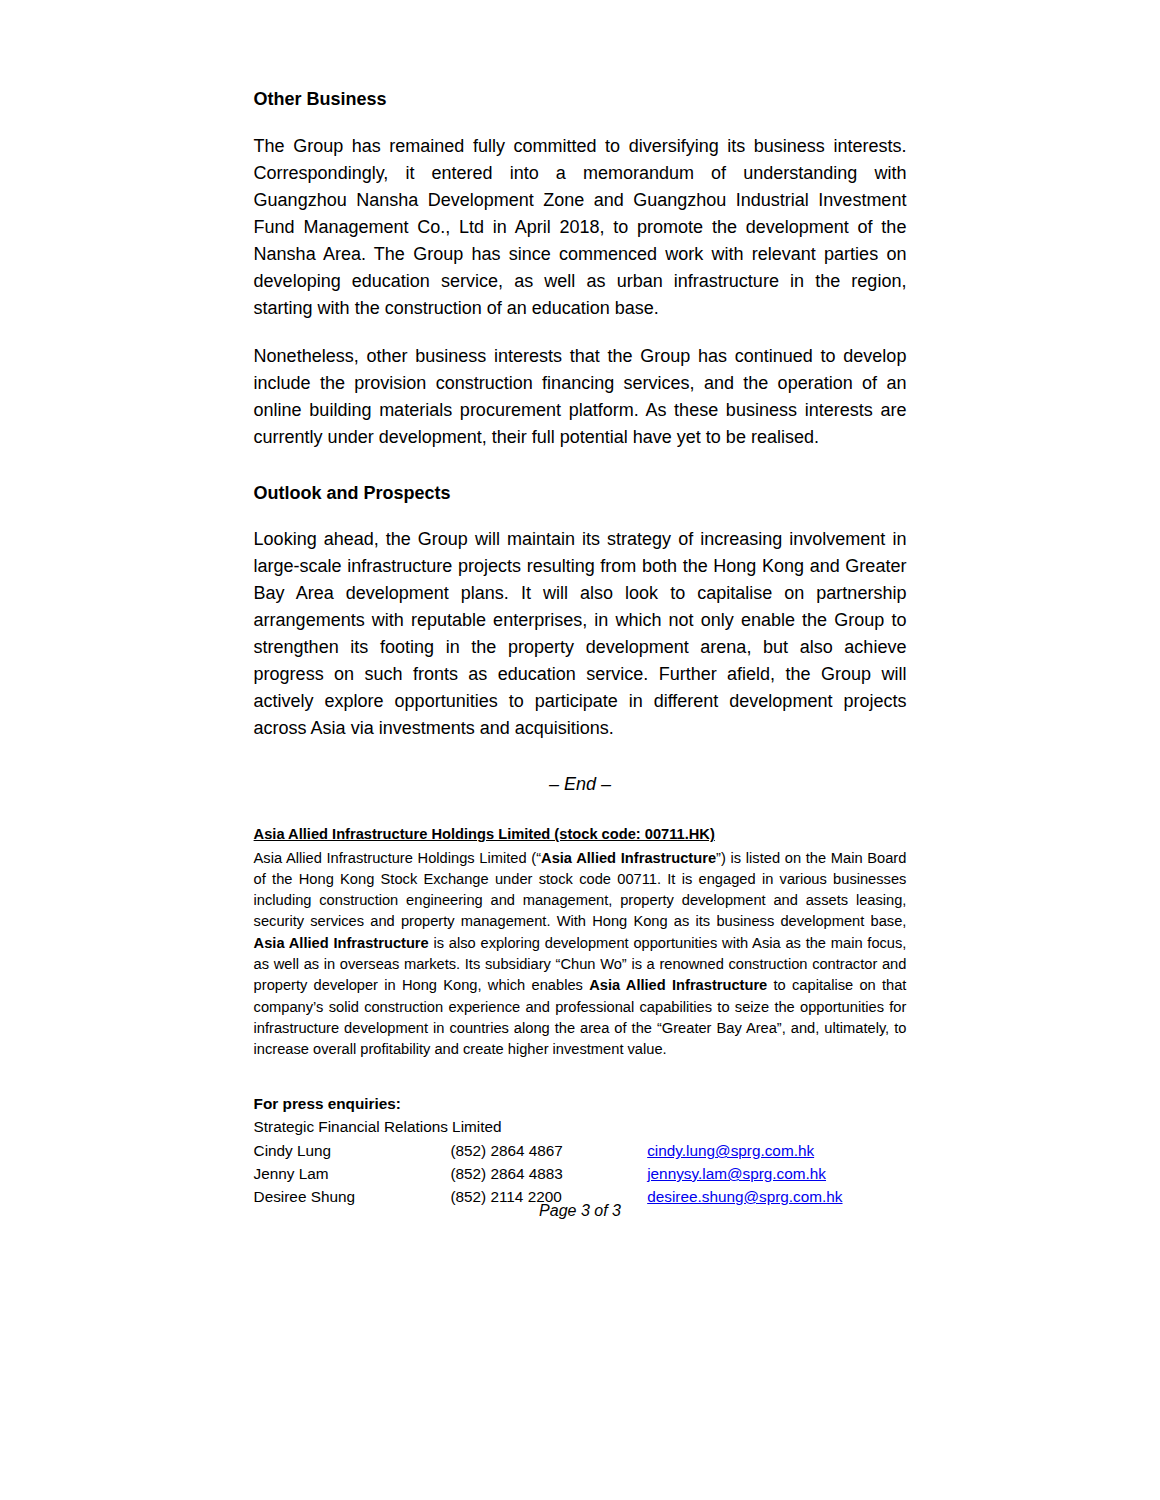Other Business
The Group has remained fully committed to diversifying its business interests. Correspondingly, it entered into a memorandum of understanding with Guangzhou Nansha Development Zone and Guangzhou Industrial Investment Fund Management Co., Ltd in April 2018, to promote the development of the Nansha Area. The Group has since commenced work with relevant parties on developing education service, as well as urban infrastructure in the region, starting with the construction of an education base.
Nonetheless, other business interests that the Group has continued to develop include the provision construction financing services, and the operation of an online building materials procurement platform. As these business interests are currently under development, their full potential have yet to be realised.
Outlook and Prospects
Looking ahead, the Group will maintain its strategy of increasing involvement in large-scale infrastructure projects resulting from both the Hong Kong and Greater Bay Area development plans. It will also look to capitalise on partnership arrangements with reputable enterprises, in which not only enable the Group to strengthen its footing in the property development arena, but also achieve progress on such fronts as education service. Further afield, the Group will actively explore opportunities to participate in different development projects across Asia via investments and acquisitions.
– End –
Asia Allied Infrastructure Holdings Limited (stock code: 00711.HK)
Asia Allied Infrastructure Holdings Limited (“Asia Allied Infrastructure”) is listed on the Main Board of the Hong Kong Stock Exchange under stock code 00711. It is engaged in various businesses including construction engineering and management, property development and assets leasing, security services and property management. With Hong Kong as its business development base, Asia Allied Infrastructure is also exploring development opportunities with Asia as the main focus, as well as in overseas markets. Its subsidiary “Chun Wo” is a renowned construction contractor and property developer in Hong Kong, which enables Asia Allied Infrastructure to capitalise on that company’s solid construction experience and professional capabilities to seize the opportunities for infrastructure development in countries along the area of the “Greater Bay Area”, and, ultimately, to increase overall profitability and create higher investment value.
For press enquiries:
Strategic Financial Relations Limited
| Cindy Lung | (852) 2864 4867 | cindy.lung@sprg.com.hk |
| Jenny Lam | (852) 2864 4883 | jennysy.lam@sprg.com.hk |
| Desiree Shung | (852) 2114 2200 | desiree.shung@sprg.com.hk |
Page 3 of 3